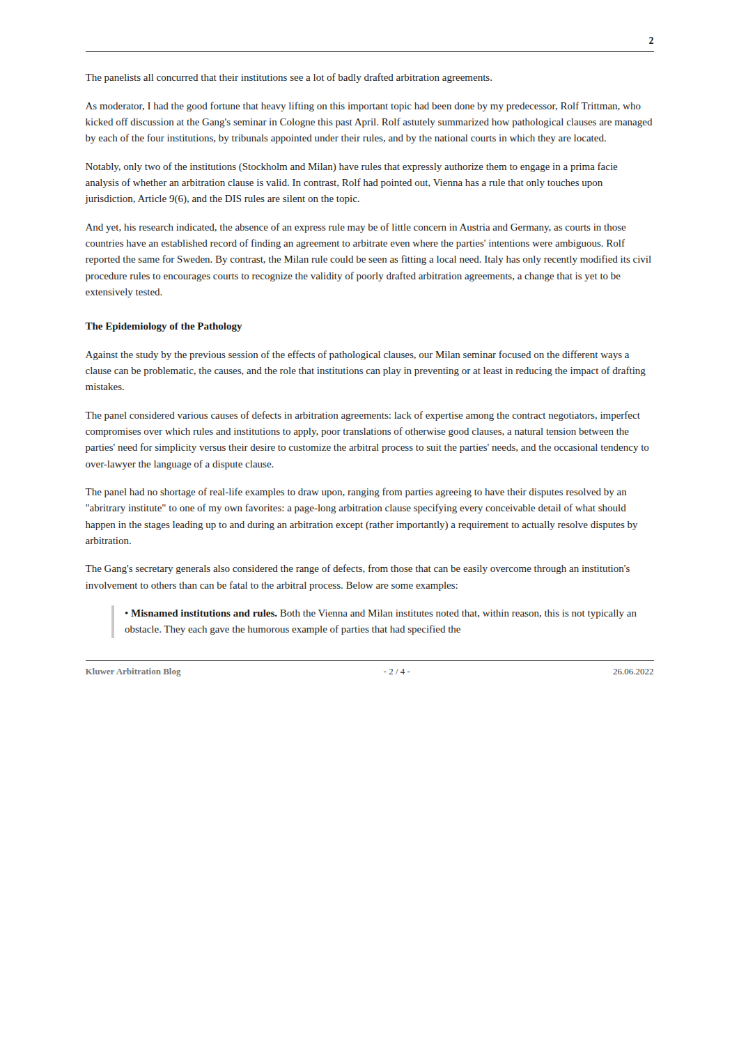2
The panelists all concurred that their institutions see a lot of badly drafted arbitration agreements.
As moderator, I had the good fortune that heavy lifting on this important topic had been done by my predecessor, Rolf Trittman, who kicked off discussion at the Gang's seminar in Cologne this past April. Rolf astutely summarized how pathological clauses are managed by each of the four institutions, by tribunals appointed under their rules, and by the national courts in which they are located.
Notably, only two of the institutions (Stockholm and Milan) have rules that expressly authorize them to engage in a prima facie analysis of whether an arbitration clause is valid. In contrast, Rolf had pointed out, Vienna has a rule that only touches upon jurisdiction, Article 9(6), and the DIS rules are silent on the topic.
And yet, his research indicated, the absence of an express rule may be of little concern in Austria and Germany, as courts in those countries have an established record of finding an agreement to arbitrate even where the parties' intentions were ambiguous. Rolf reported the same for Sweden. By contrast, the Milan rule could be seen as fitting a local need. Italy has only recently modified its civil procedure rules to encourages courts to recognize the validity of poorly drafted arbitration agreements, a change that is yet to be extensively tested.
The Epidemiology of the Pathology
Against the study by the previous session of the effects of pathological clauses, our Milan seminar focused on the different ways a clause can be problematic, the causes, and the role that institutions can play in preventing or at least in reducing the impact of drafting mistakes.
The panel considered various causes of defects in arbitration agreements: lack of expertise among the contract negotiators, imperfect compromises over which rules and institutions to apply, poor translations of otherwise good clauses, a natural tension between the parties' need for simplicity versus their desire to customize the arbitral process to suit the parties' needs, and the occasional tendency to over-lawyer the language of a dispute clause.
The panel had no shortage of real-life examples to draw upon, ranging from parties agreeing to have their disputes resolved by an "abritrary institute" to one of my own favorites: a page-long arbitration clause specifying every conceivable detail of what should happen in the stages leading up to and during an arbitration except (rather importantly) a requirement to actually resolve disputes by arbitration.
The Gang's secretary generals also considered the range of defects, from those that can be easily overcome through an institution's involvement to others than can be fatal to the arbitral process. Below are some examples:
• Misnamed institutions and rules. Both the Vienna and Milan institutes noted that, within reason, this is not typically an obstacle. They each gave the humorous example of parties that had specified the
Kluwer Arbitration Blog - 2 / 4 - 26.06.2022